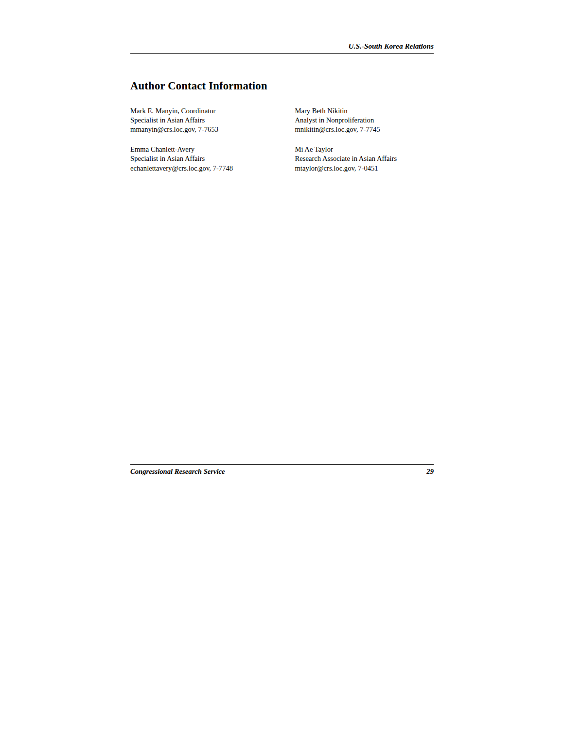U.S.-South Korea Relations
Author Contact Information
Mark E. Manyin, Coordinator Specialist in Asian Affairs mmanyin@crs.loc.gov, 7-7653
Emma Chanlett-Avery Specialist in Asian Affairs echanlettavery@crs.loc.gov, 7-7748
Mary Beth Nikitin Analyst in Nonproliferation mnikitin@crs.loc.gov, 7-7745
Mi Ae Taylor Research Associate in Asian Affairs mtaylor@crs.loc.gov, 7-0451
Congressional Research Service 29